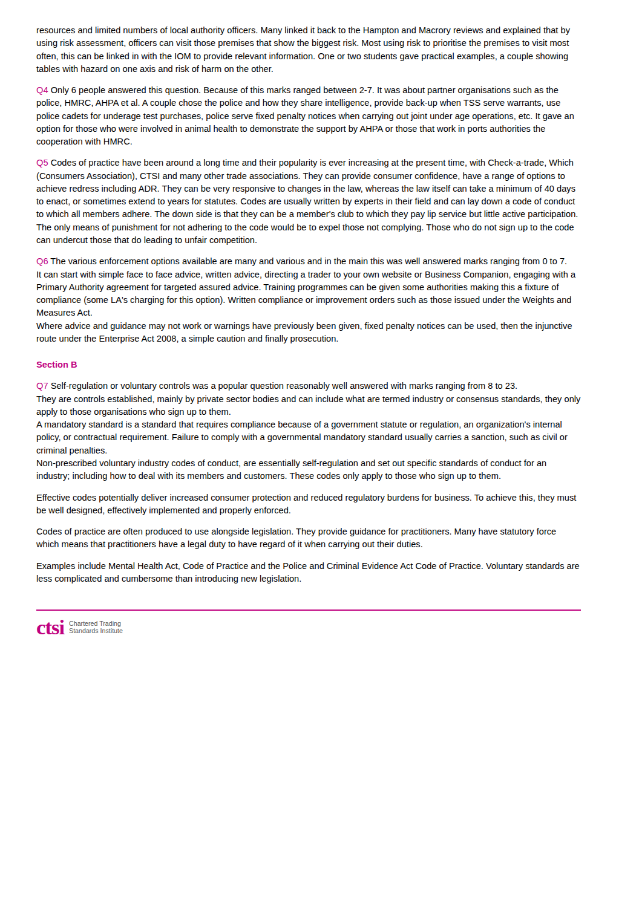resources and limited numbers of local authority officers. Many linked it back to the Hampton and Macrory reviews and explained that by using risk assessment, officers can visit those premises that show the biggest risk. Most using risk to prioritise the premises to visit most often, this can be linked in with the IOM to provide relevant information. One or two students gave practical examples, a couple showing tables with hazard on one axis and risk of harm on the other.
Q4 Only 6 people answered this question. Because of this marks ranged between 2-7. It was about partner organisations such as the police, HMRC, AHPA et al. A couple chose the police and how they share intelligence, provide back-up when TSS serve warrants, use police cadets for underage test purchases, police serve fixed penalty notices when carrying out joint under age operations, etc. It gave an option for those who were involved in animal health to demonstrate the support by AHPA or those that work in ports authorities the cooperation with HMRC.
Q5 Codes of practice have been around a long time and their popularity is ever increasing at the present time, with Check-a-trade, Which (Consumers Association), CTSI and many other trade associations. They can provide consumer confidence, have a range of options to achieve redress including ADR. They can be very responsive to changes in the law, whereas the law itself can take a minimum of 40 days to enact, or sometimes extend to years for statutes. Codes are usually written by experts in their field and can lay down a code of conduct to which all members adhere. The down side is that they can be a member's club to which they pay lip service but little active participation. The only means of punishment for not adhering to the code would be to expel those not complying. Those who do not sign up to the code can undercut those that do leading to unfair competition.
Q6 The various enforcement options available are many and various and in the main this was well answered marks ranging from 0 to 7.
It can start with simple face to face advice, written advice, directing a trader to your own website or Business Companion, engaging with a Primary Authority agreement for targeted assured advice. Training programmes can be given some authorities making this a fixture of compliance (some LA's charging for this option). Written compliance or improvement orders such as those issued under the Weights and Measures Act.
Where advice and guidance may not work or warnings have previously been given, fixed penalty notices can be used, then the injunctive route under the Enterprise Act 2008, a simple caution and finally prosecution.
Section B
Q7 Self-regulation or voluntary controls was a popular question reasonably well answered with marks ranging from 8 to 23.
They are controls established, mainly by private sector bodies and can include what are termed industry or consensus standards, they only apply to those organisations who sign up to them.
A mandatory standard is a standard that requires compliance because of a government statute or regulation, an organization's internal policy, or contractual requirement. Failure to comply with a governmental mandatory standard usually carries a sanction, such as civil or criminal penalties.
Non-prescribed voluntary industry codes of conduct, are essentially self-regulation and set out specific standards of conduct for an industry; including how to deal with its members and customers. These codes only apply to those who sign up to them.
Effective codes potentially deliver increased consumer protection and reduced regulatory burdens for business. To achieve this, they must be well designed, effectively implemented and properly enforced.
Codes of practice are often produced to use alongside legislation. They provide guidance for practitioners. Many have statutory force which means that practitioners have a legal duty to have regard of it when carrying out their duties.
Examples include Mental Health Act, Code of Practice and the Police and Criminal Evidence Act Code of Practice. Voluntary standards are less complicated and cumbersome than introducing new legislation.
ctsi Chartered Trading
Standards Institute